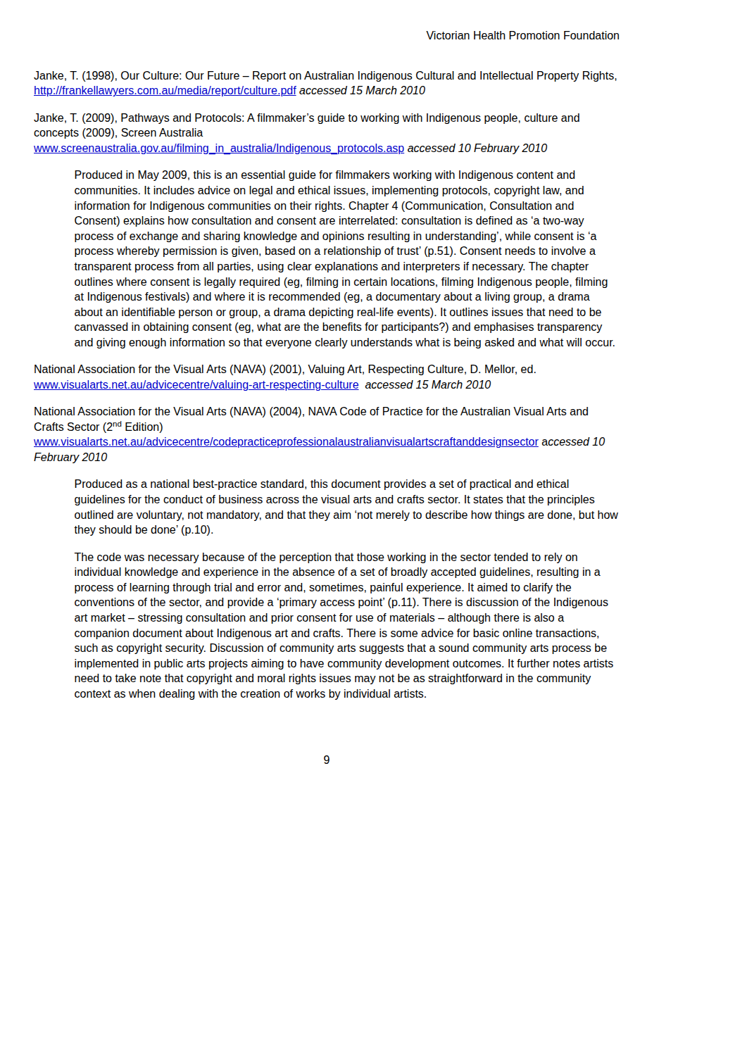Victorian Health Promotion Foundation
Janke, T. (1998), Our Culture: Our Future – Report on Australian Indigenous Cultural and Intellectual Property Rights, http://frankellawyers.com.au/media/report/culture.pdf accessed 15 March 2010
Janke, T. (2009), Pathways and Protocols: A filmmaker’s guide to working with Indigenous people, culture and concepts (2009), Screen Australia
www.screenaustralia.gov.au/filming_in_australia/Indigenous_protocols.asp accessed 10 February 2010
Produced in May 2009, this is an essential guide for filmmakers working with Indigenous content and communities. It includes advice on legal and ethical issues, implementing protocols, copyright law, and information for Indigenous communities on their rights. Chapter 4 (Communication, Consultation and Consent) explains how consultation and consent are interrelated: consultation is defined as ‘a two-way process of exchange and sharing knowledge and opinions resulting in understanding’, while consent is ‘a process whereby permission is given, based on a relationship of trust’ (p.51). Consent needs to involve a transparent process from all parties, using clear explanations and interpreters if necessary. The chapter outlines where consent is legally required (eg, filming in certain locations, filming Indigenous people, filming at Indigenous festivals) and where it is recommended (eg, a documentary about a living group, a drama about an identifiable person or group, a drama depicting real-life events). It outlines issues that need to be canvassed in obtaining consent (eg, what are the benefits for participants?) and emphasises transparency and giving enough information so that everyone clearly understands what is being asked and what will occur.
National Association for the Visual Arts (NAVA) (2001), Valuing Art, Respecting Culture, D. Mellor, ed.
www.visualarts.net.au/advicecentre/valuing-art-respecting-culture accessed 15 March 2010
National Association for the Visual Arts (NAVA) (2004), NAVA Code of Practice for the Australian Visual Arts and Crafts Sector (2nd Edition)
www.visualarts.net.au/advicecentre/codepracticeprofessionalaustralianvisualartscraftanddesignsector accessed 10 February 2010
Produced as a national best-practice standard, this document provides a set of practical and ethical guidelines for the conduct of business across the visual arts and crafts sector. It states that the principles outlined are voluntary, not mandatory, and that they aim ‘not merely to describe how things are done, but how they should be done’ (p.10).
The code was necessary because of the perception that those working in the sector tended to rely on individual knowledge and experience in the absence of a set of broadly accepted guidelines, resulting in a process of learning through trial and error and, sometimes, painful experience. It aimed to clarify the conventions of the sector, and provide a ‘primary access point’ (p.11). There is discussion of the Indigenous art market – stressing consultation and prior consent for use of materials – although there is also a companion document about Indigenous art and crafts. There is some advice for basic online transactions, such as copyright security. Discussion of community arts suggests that a sound community arts process be implemented in public arts projects aiming to have community development outcomes. It further notes artists need to take note that copyright and moral rights issues may not be as straightforward in the community context as when dealing with the creation of works by individual artists.
9